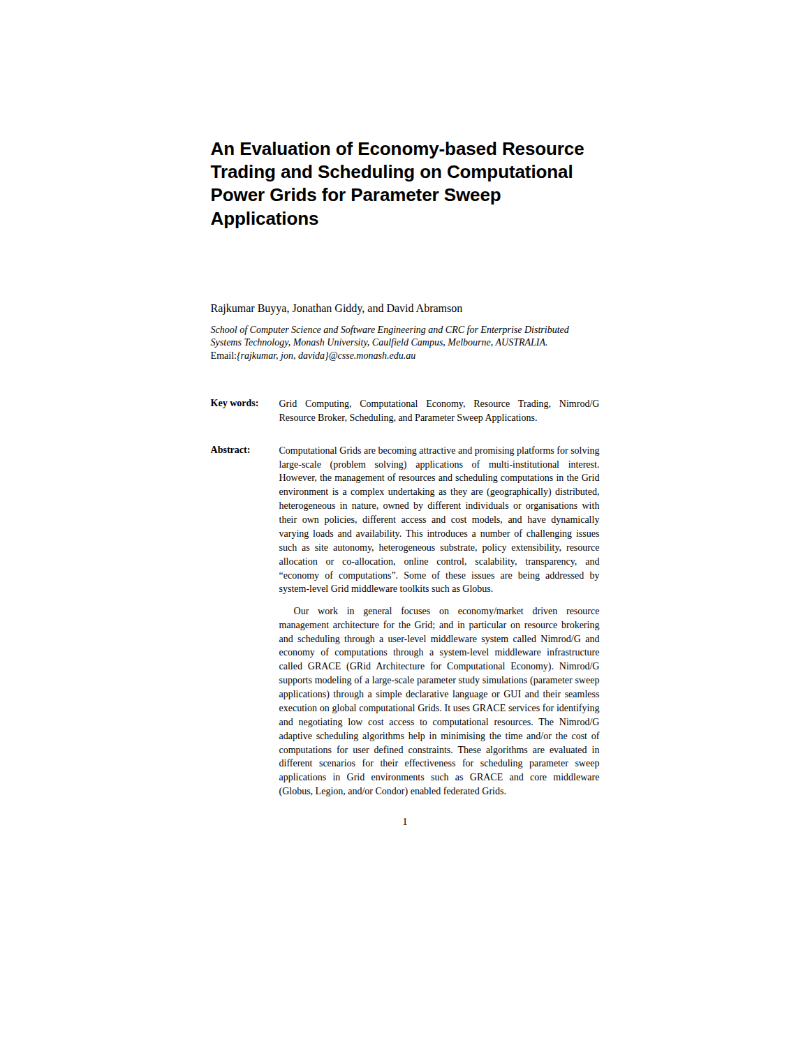An Evaluation of Economy-based Resource Trading and Scheduling on Computational Power Grids for Parameter Sweep Applications
Rajkumar Buyya, Jonathan Giddy, and David Abramson
School of Computer Science and Software Engineering and CRC for Enterprise Distributed Systems Technology, Monash University, Caulfield Campus, Melbourne, AUSTRALIA.
Email:{rajkumar, jon, davida}@csse.monash.edu.au
Key words:
Grid Computing, Computational Economy, Resource Trading, Nimrod/G Resource Broker, Scheduling, and Parameter Sweep Applications.
Abstract:
Computational Grids are becoming attractive and promising platforms for solving large-scale (problem solving) applications of multi-institutional interest. However, the management of resources and scheduling computations in the Grid environment is a complex undertaking as they are (geographically) distributed, heterogeneous in nature, owned by different individuals or organisations with their own policies, different access and cost models, and have dynamically varying loads and availability. This introduces a number of challenging issues such as site autonomy, heterogeneous substrate, policy extensibility, resource allocation or co-allocation, online control, scalability, transparency, and “economy of computations”. Some of these issues are being addressed by system-level Grid middleware toolkits such as Globus.
Our work in general focuses on economy/market driven resource management architecture for the Grid; and in particular on resource brokering and scheduling through a user-level middleware system called Nimrod/G and economy of computations through a system-level middleware infrastructure called GRACE (GRid Architecture for Computational Economy). Nimrod/G supports modeling of a large-scale parameter study simulations (parameter sweep applications) through a simple declarative language or GUI and their seamless execution on global computational Grids. It uses GRACE services for identifying and negotiating low cost access to computational resources. The Nimrod/G adaptive scheduling algorithms help in minimising the time and/or the cost of computations for user defined constraints. These algorithms are evaluated in different scenarios for their effectiveness for scheduling parameter sweep applications in Grid environments such as GRACE and core middleware (Globus, Legion, and/or Condor) enabled federated Grids.
1